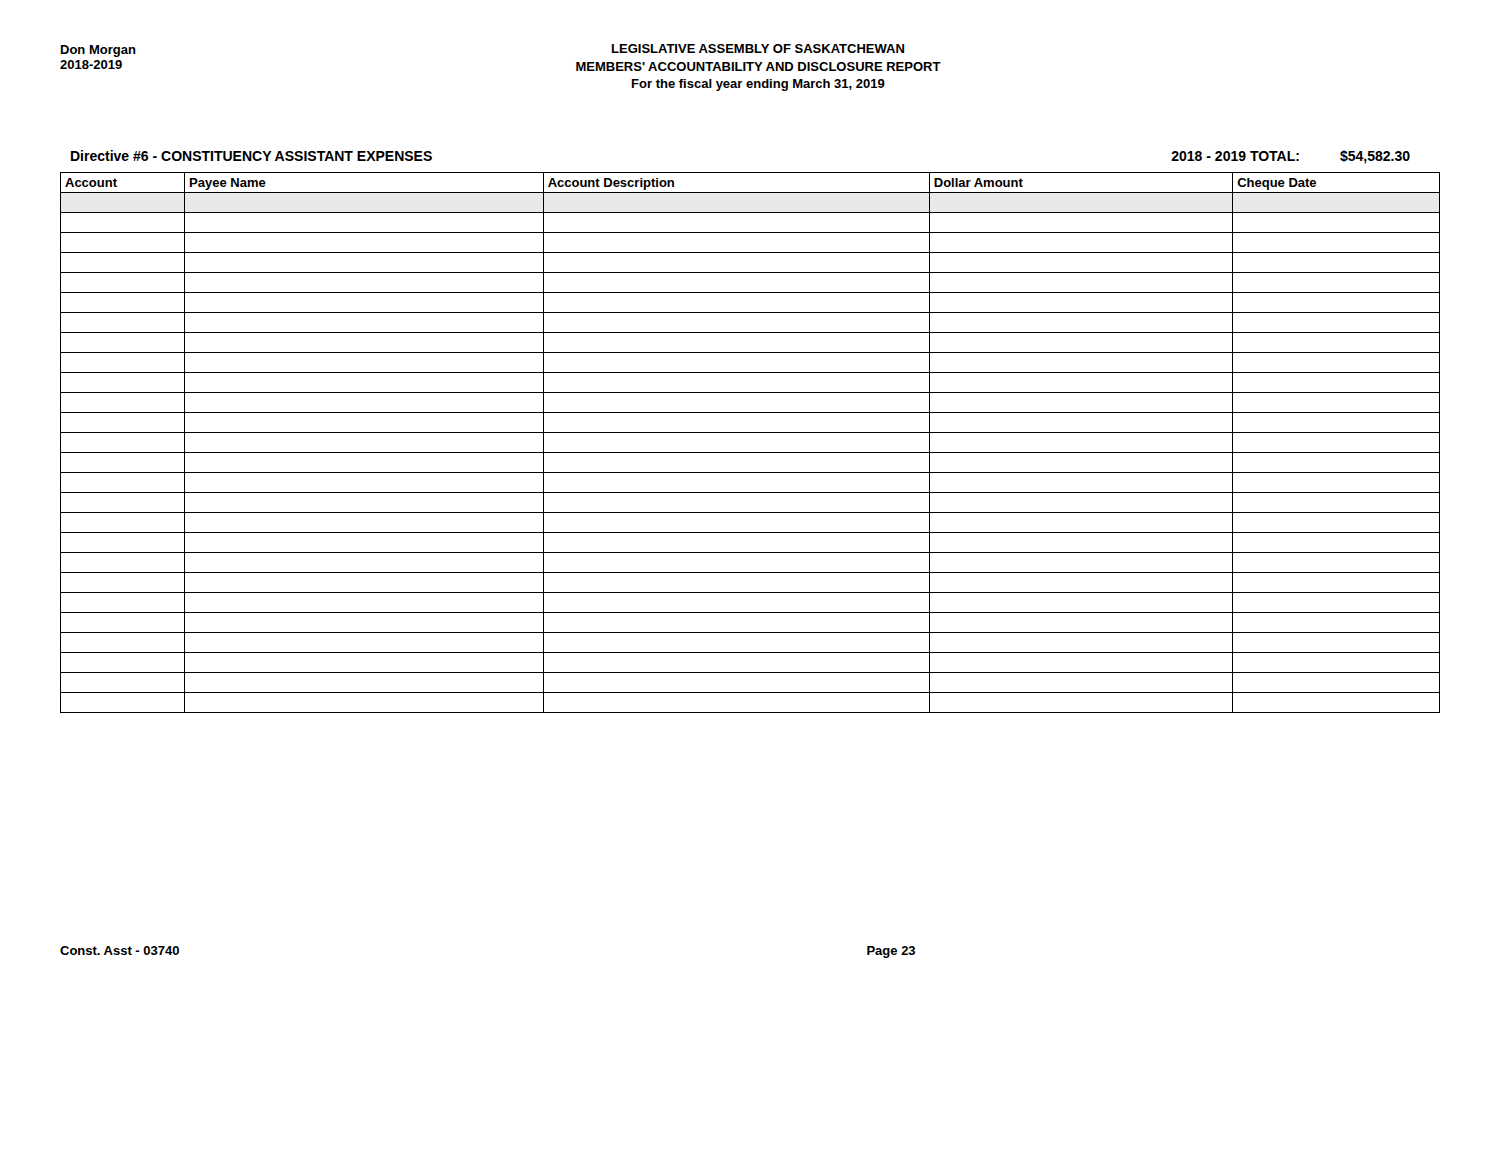Don Morgan
2018-2019
LEGISLATIVE ASSEMBLY OF SASKATCHEWAN
MEMBERS' ACCOUNTABILITY AND DISCLOSURE REPORT
For the fiscal year ending March 31, 2019
Directive #6 - CONSTITUENCY ASSISTANT EXPENSES
2018 - 2019 TOTAL: $54,582.30
| Account | Payee Name | Account Description | Dollar Amount | Cheque Date |
| --- | --- | --- | --- | --- |
Const. Asst - 03740
Page 23